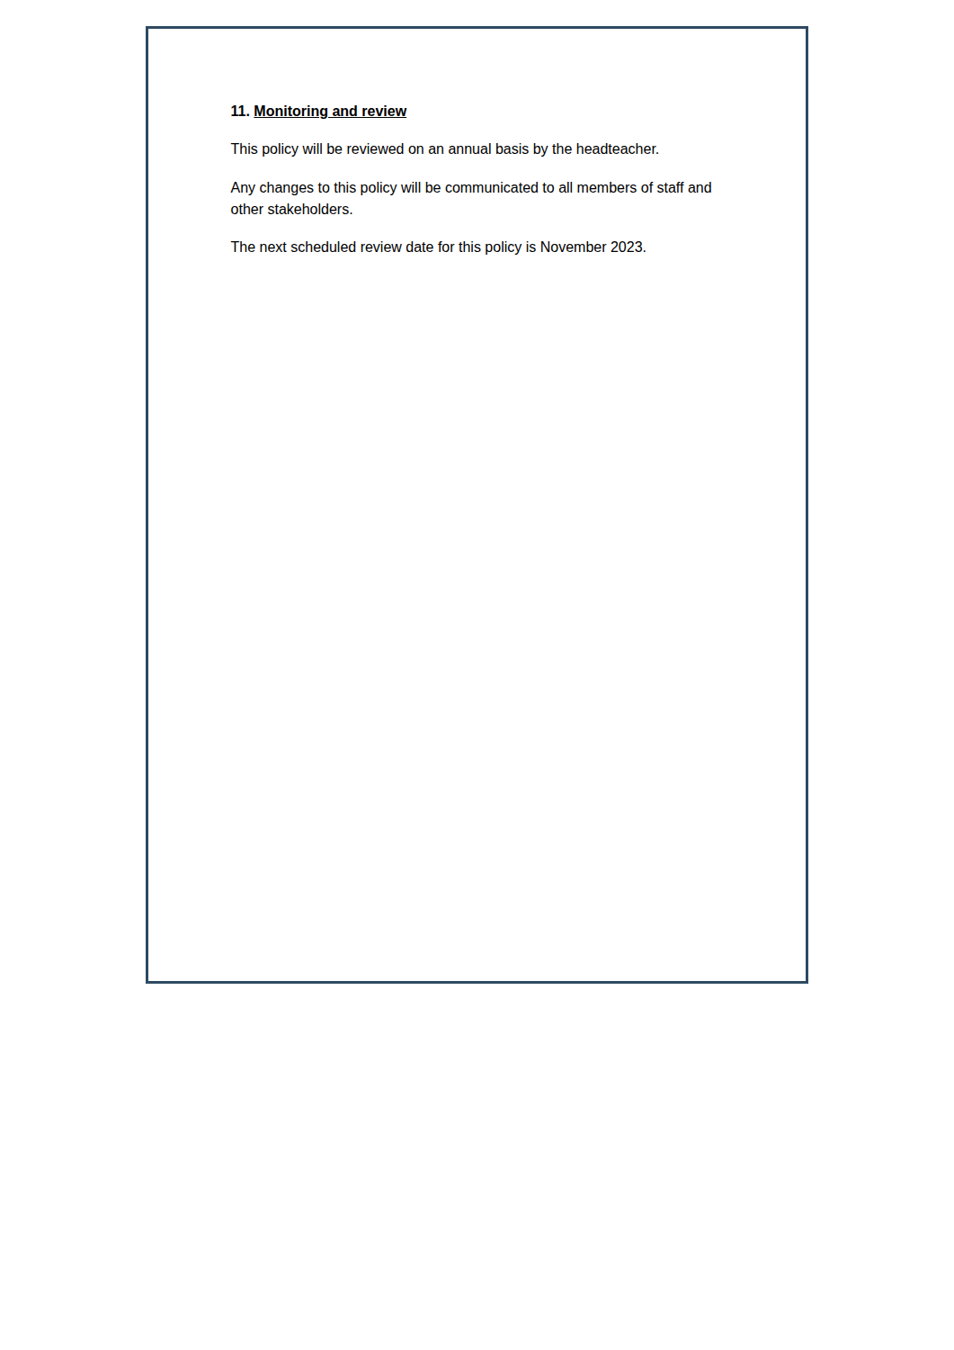11. Monitoring and review
This policy will be reviewed on an annual basis by the headteacher.
Any changes to this policy will be communicated to all members of staff and other stakeholders.
The next scheduled review date for this policy is November 2023.